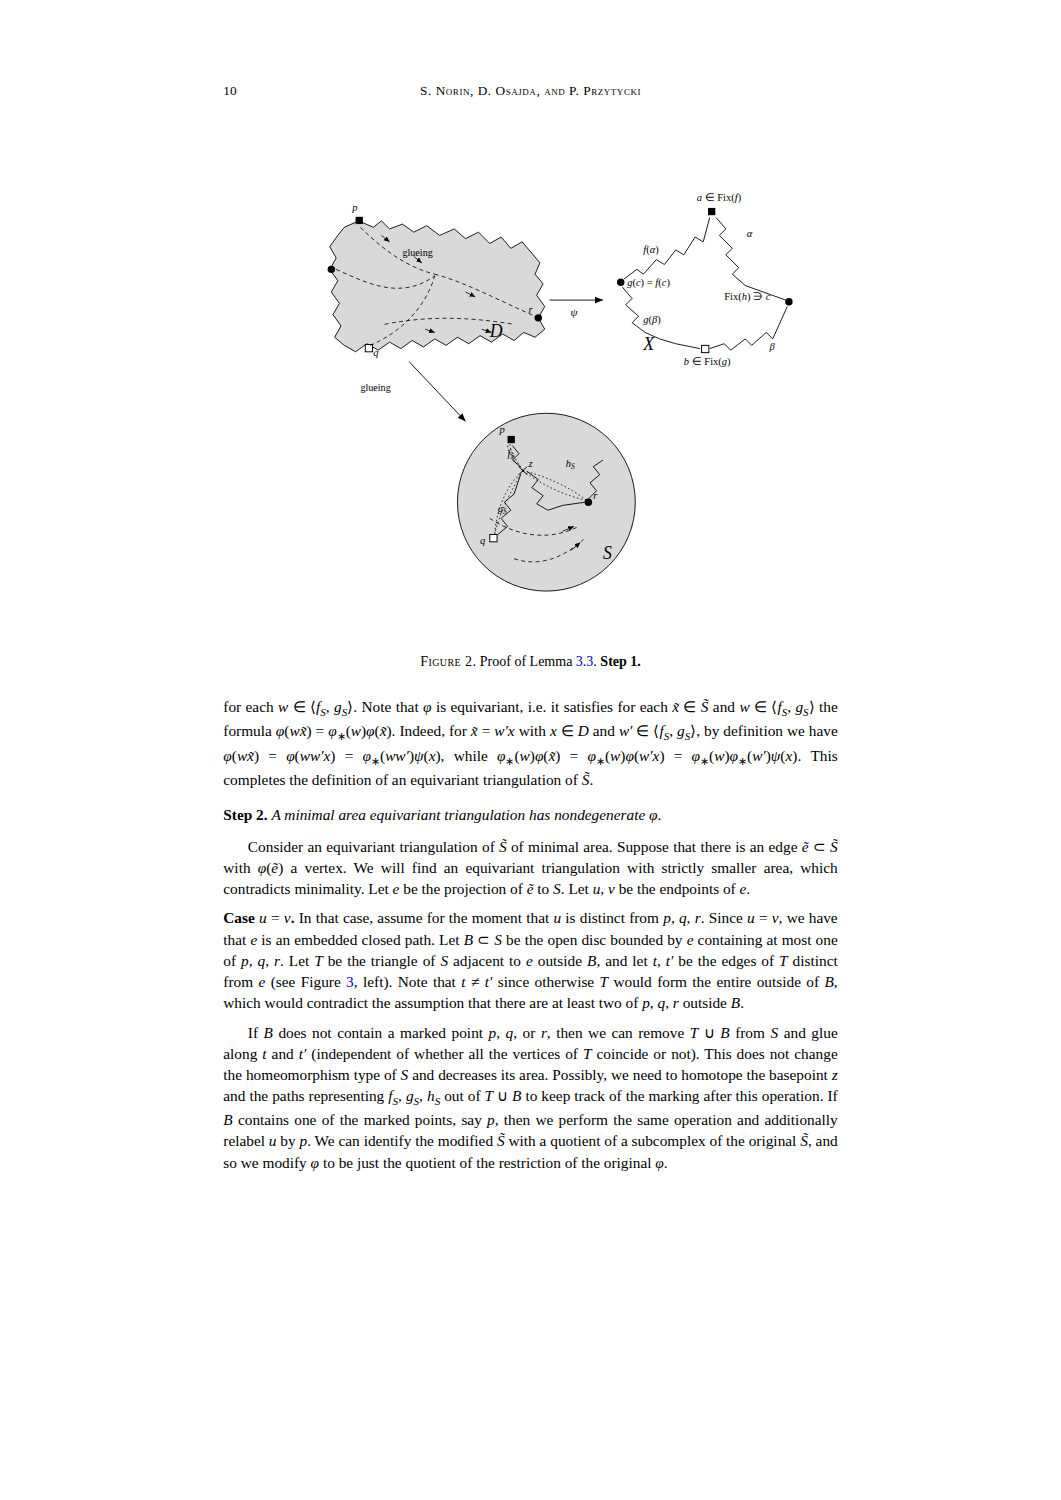10 S. Norin, D. Osajda, and P. Przytycki
p q r glueing D ψ glueing a ∈ Fix(f) g(c) = f(c) Fix(h) ∋ c b ∈ Fix(g) f(α) α g(β) β X p q r z fS gS hS S
Figure 2. Proof of Lemma 3.3. Step 1.
for each w ∈ ⟨fS, gS⟩. Note that φ is equivariant, i.e. it satisfies for each x̃ ∈ S̃ and w ∈ ⟨fS, gS⟩ the formula φ(wx̃) = φ∗(w)φ(x̃). Indeed, for x̃ = w′x with x ∈ D and w′ ∈ ⟨fS, gS⟩, by definition we have φ(wx̃) = φ(ww′x) = φ∗(ww′)ψ(x), while φ∗(w)φ(x̃) = φ∗(w)φ(w′x) = φ∗(w)φ∗(w′)ψ(x). This completes the definition of an equivariant triangulation of S̃.
Step 2. A minimal area equivariant triangulation has nondegenerate φ.
Consider an equivariant triangulation of S̃ of minimal area. Suppose that there is an edge ẽ ⊂ S̃ with φ(ẽ) a vertex. We will find an equivariant triangulation with strictly smaller area, which contradicts minimality. Let e be the projection of ẽ to S. Let u, v be the endpoints of e.
Case u = v. In that case, assume for the moment that u is distinct from p, q, r. Since u = v, we have that e is an embedded closed path. Let B ⊂ S be the open disc bounded by e containing at most one of p, q, r. Let T be the triangle of S adjacent to e outside B, and let t, t′ be the edges of T distinct from e (see Figure 3, left). Note that t ≠ t′ since otherwise T would form the entire outside of B, which would contradict the assumption that there are at least two of p, q, r outside B.
If B does not contain a marked point p, q, or r, then we can remove T ∪ B from S and glue along t and t′ (independent of whether all the vertices of T coincide or not). This does not change the homeomorphism type of S and decreases its area. Possibly, we need to homotope the basepoint z and the paths representing fS, gS, hS out of T ∪ B to keep track of the marking after this operation. If B contains one of the marked points, say p, then we perform the same operation and additionally relabel u by p. We can identify the modified S̃ with a quotient of a subcomplex of the original S̃, and so we modify φ to be just the quotient of the restriction of the original φ.